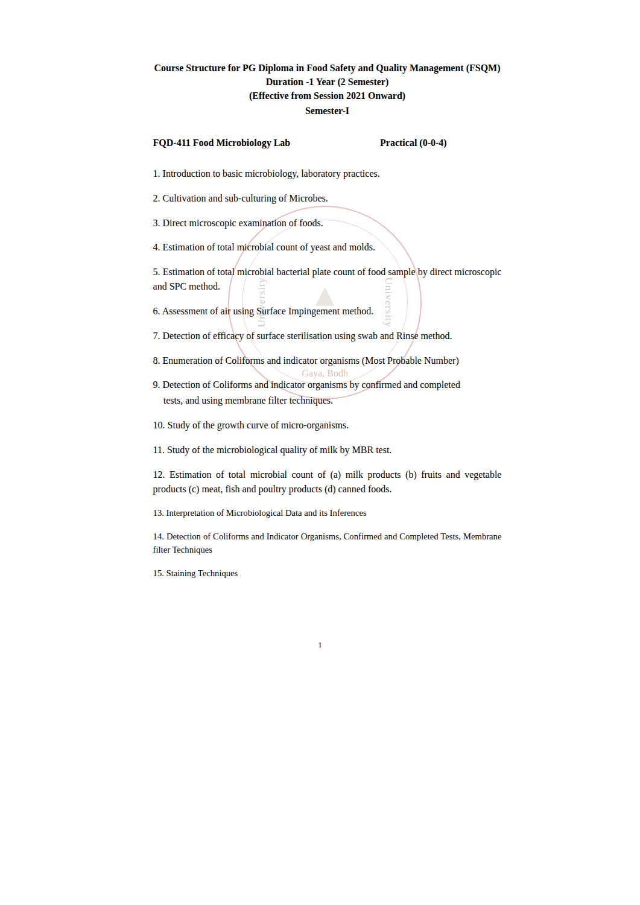University University
▲
Gaya, Bodh
Course Structure for PG Diploma in Food Safety and Quality Management (FSQM)
Duration -1 Year (2 Semester)
(Effective from Session 2021 Onward)
Semester-I
FQD-411 Food Microbiology Lab Practical (0-0-4)
1. Introduction to basic microbiology, laboratory practices.
2. Cultivation and sub-culturing of Microbes.
3. Direct microscopic examination of foods.
4. Estimation of total microbial count of yeast and molds.
5. Estimation of total microbial bacterial plate count of food sample by direct microscopic and SPC method.
6. Assessment of air using Surface Impingement method.
7. Detection of efficacy of surface sterilisation using swab and Rinse method.
8. Enumeration of Coliforms and indicator organisms (Most Probable Number)
9. Detection of Coliforms and indicator organisms by confirmed and completed tests, and using membrane filter techniques.
10. Study of the growth curve of micro-organisms.
11. Study of the microbiological quality of milk by MBR test.
12. Estimation of total microbial count of (a) milk products (b) fruits and vegetable products (c) meat, fish and poultry products (d) canned foods.
13. Interpretation of Microbiological Data and its Inferences
14. Detection of Coliforms and Indicator Organisms, Confirmed and Completed Tests, Membrane filter Techniques
15. Staining Techniques
1